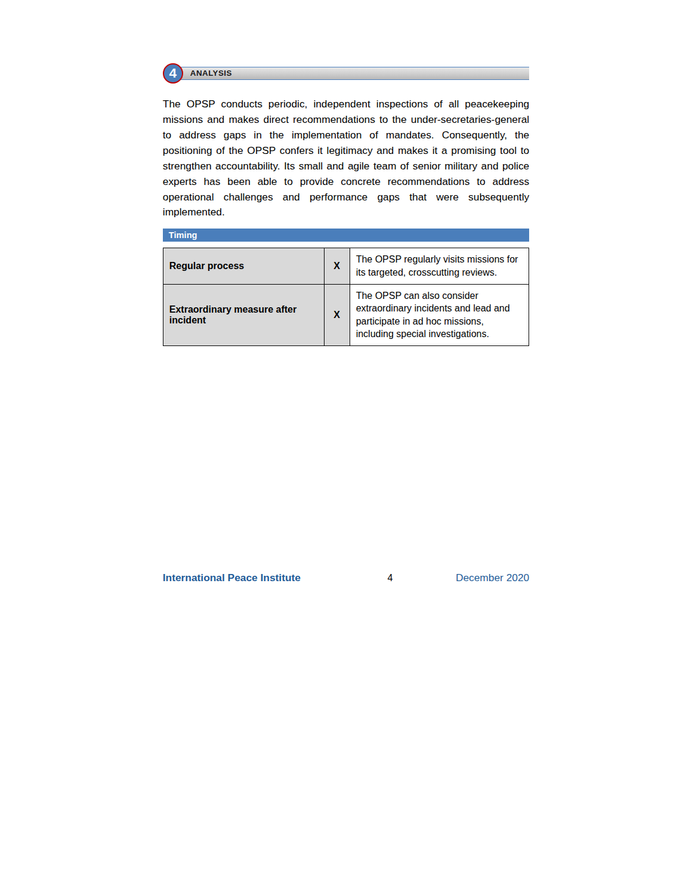4
ANALYSIS
The OPSP conducts periodic, independent inspections of all peacekeeping missions and makes direct recommendations to the under-secretaries-general to address gaps in the implementation of mandates. Consequently, the positioning of the OPSP confers it legitimacy and makes it a promising tool to strengthen accountability. Its small and agile team of senior military and police experts has been able to provide concrete recommendations to address operational challenges and performance gaps that were subsequently implemented.
Timing
| Regular process | X | The OPSP regularly visits missions for its targeted, crosscutting reviews. |
| Extraordinary measure after incident | X | The OPSP can also consider extraordinary incidents and lead and participate in ad hoc missions, including special investigations. |
International Peace Institute
4
December 2020